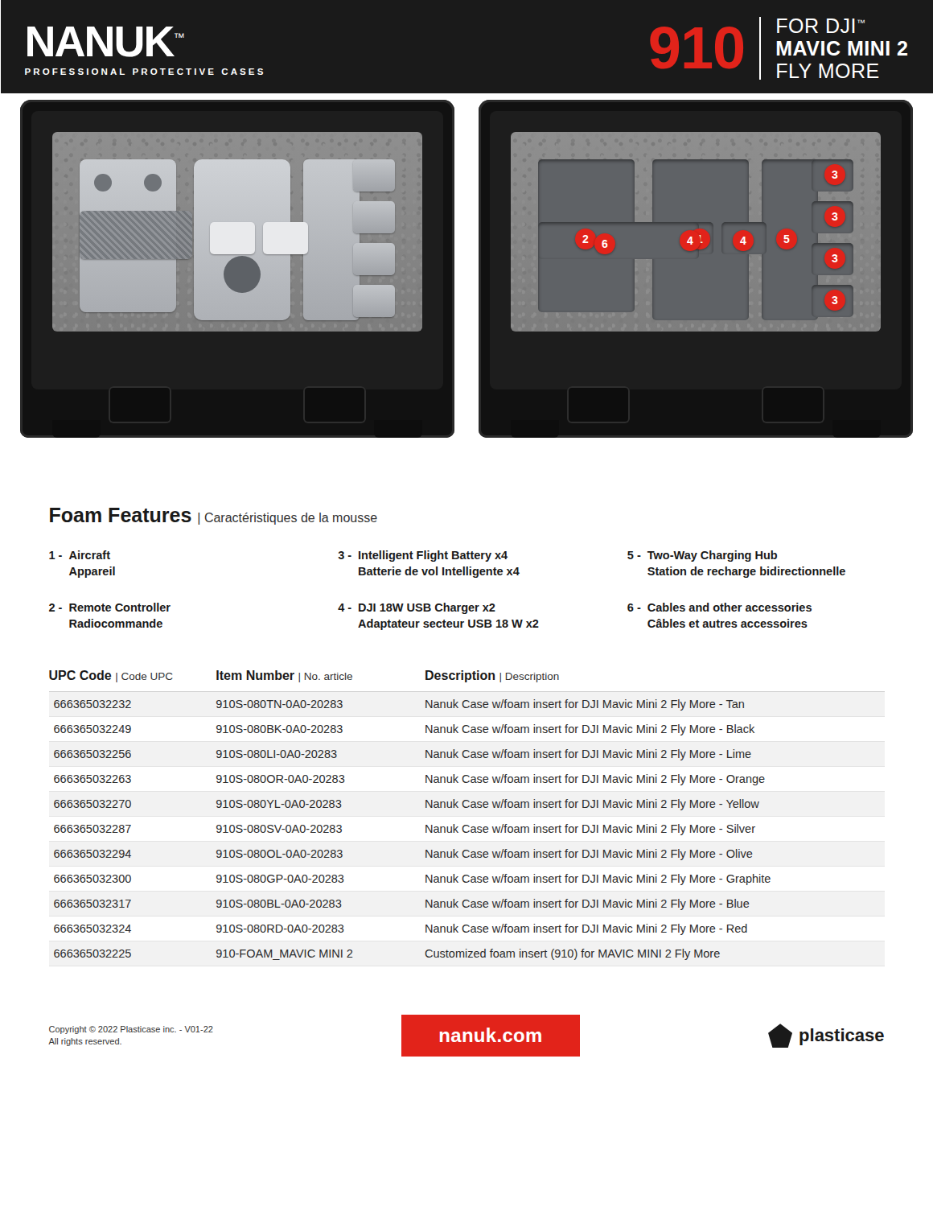NANUK™
PROFESSIONAL PROTECTIVE CASES
910
FOR DJI™
MAVIC MINI 2
FLY MORE
2
1
5
3
3
3
3
4
4
6
Foam Features | Caractéristiques de la mousse
1 -
Aircraft Appareil
3 -
Intelligent Flight Battery x4 Batterie de vol Intelligente x4
5 -
Two-Way Charging Hub Station de recharge bidirectionnelle
2 -
Remote Controller Radiocommande
4 -
DJI 18W USB Charger x2 Adaptateur secteur USB 18 W x2
6 -
Cables and other accessories Câbles et autres accessoires
| UPC Code / Code UPC | Item Number / No. article | Description / Description |
| --- | --- | --- |
| 666365032232 | 910S-080TN-0A0-20283 | Nanuk Case w/foam insert for DJI Mavic Mini 2 Fly More - Tan |
| 666365032249 | 910S-080BK-0A0-20283 | Nanuk Case w/foam insert for DJI Mavic Mini 2 Fly More - Black |
| 666365032256 | 910S-080LI-0A0-20283 | Nanuk Case w/foam insert for DJI Mavic Mini 2 Fly More - Lime |
| 666365032263 | 910S-080OR-0A0-20283 | Nanuk Case w/foam insert for DJI Mavic Mini 2 Fly More - Orange |
| 666365032270 | 910S-080YL-0A0-20283 | Nanuk Case w/foam insert for DJI Mavic Mini 2 Fly More - Yellow |
| 666365032287 | 910S-080SV-0A0-20283 | Nanuk Case w/foam insert for DJI Mavic Mini 2 Fly More - Silver |
| 666365032294 | 910S-080OL-0A0-20283 | Nanuk Case w/foam insert for DJI Mavic Mini 2 Fly More - Olive |
| 666365032300 | 910S-080GP-0A0-20283 | Nanuk Case w/foam insert for DJI Mavic Mini 2 Fly More - Graphite |
| 666365032317 | 910S-080BL-0A0-20283 | Nanuk Case w/foam insert for DJI Mavic Mini 2 Fly More - Blue |
| 666365032324 | 910S-080RD-0A0-20283 | Nanuk Case w/foam insert for DJI Mavic Mini 2 Fly More - Red |
| 666365032225 | 910-FOAM_MAVIC MINI 2 | Customized foam insert (910) for MAVIC MINI 2 Fly More |
Copyright © 2022 Plasticase inc. - V01-22
All rights reserved.
nanuk.com
plasticase